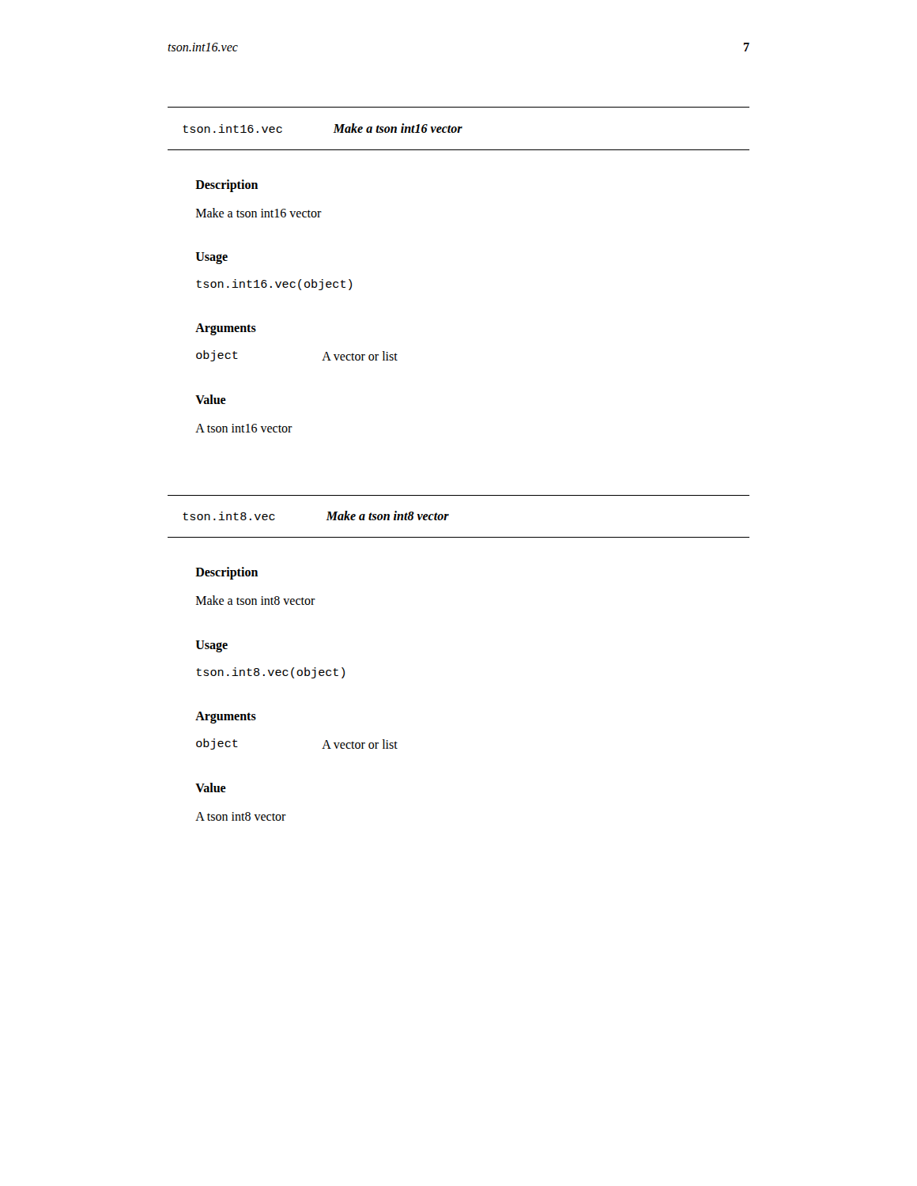tson.int16.vec 7
tson.int16.vec Make a tson int16 vector
Description
Make a tson int16 vector
Usage
tson.int16.vec(object)
Arguments
object
A vector or list
Value
A tson int16 vector
tson.int8.vec Make a tson int8 vector
Description
Make a tson int8 vector
Usage
tson.int8.vec(object)
Arguments
object
A vector or list
Value
A tson int8 vector